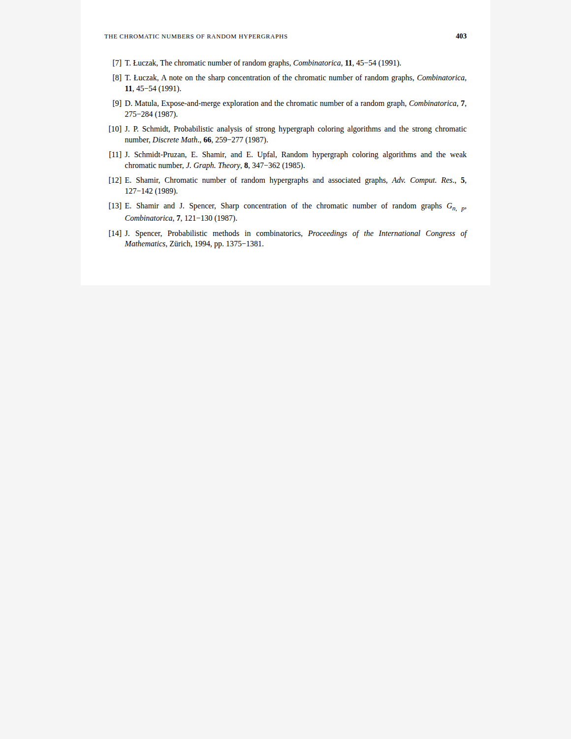The chromatic numbers of random hypergraphs 403
[7] T. Łuczak, The chromatic number of random graphs, Combinatorica, 11, 45−54 (1991).
[8] T. Łuczak, A note on the sharp concentration of the chromatic number of random graphs, Combinatorica, 11, 45−54 (1991).
[9] D. Matula, Expose-and-merge exploration and the chromatic number of a random graph, Combinatorica, 7, 275−284 (1987).
[10] J. P. Schmidt, Probabilistic analysis of strong hypergraph coloring algorithms and the strong chromatic number, Discrete Math., 66, 259−277 (1987).
[11] J. Schmidt-Pruzan, E. Shamir, and E. Upfal, Random hypergraph coloring algorithms and the weak chromatic number, J. Graph. Theory, 8, 347−362 (1985).
[12] E. Shamir, Chromatic number of random hypergraphs and associated graphs, Adv. Comput. Res., 5, 127−142 (1989).
[13] E. Shamir and J. Spencer, Sharp concentration of the chromatic number of random graphs Gn, p, Combinatorica, 7, 121−130 (1987).
[14] J. Spencer, Probabilistic methods in combinatorics, Proceedings of the International Congress of Mathematics, Zürich, 1994, pp. 1375−1381.